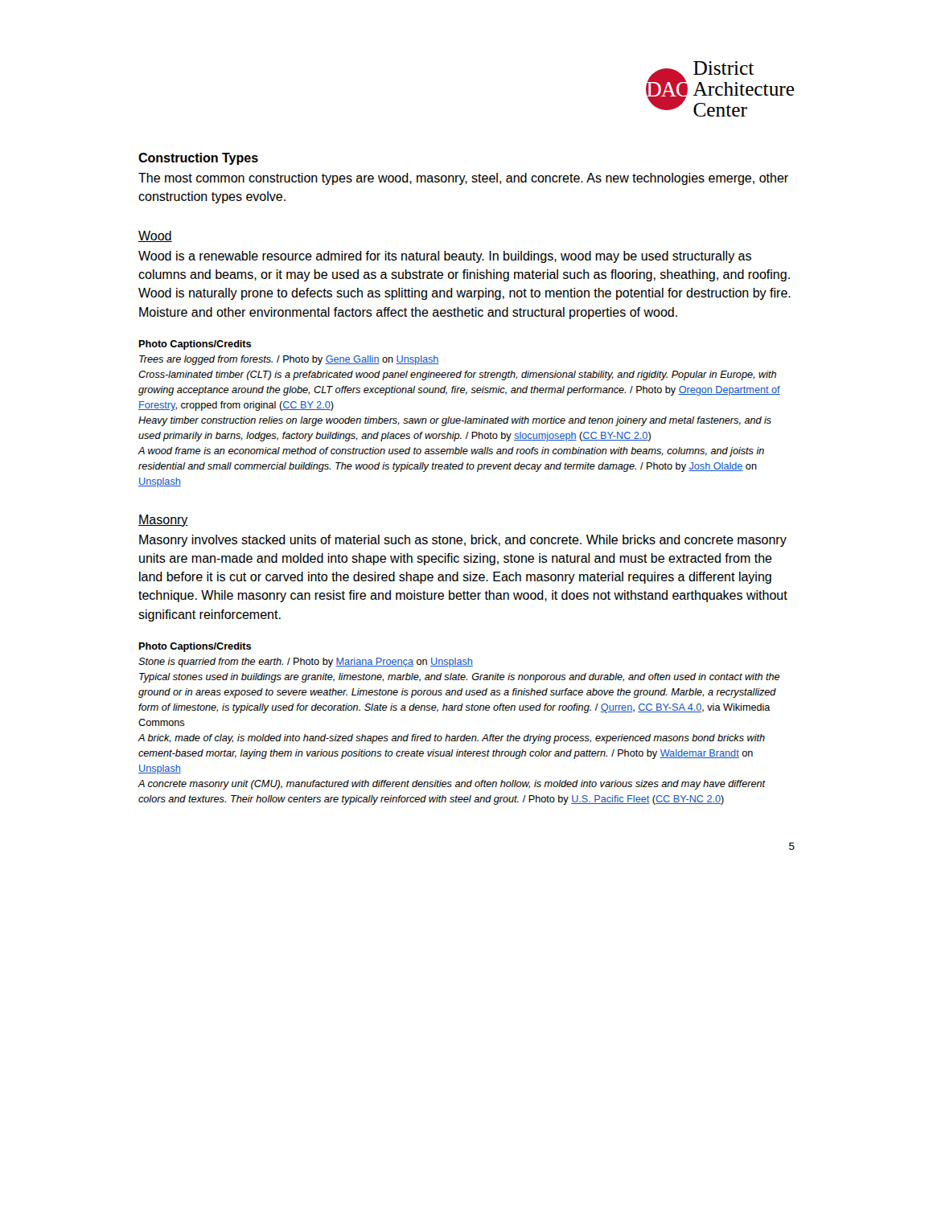DAC District
Architecture
Center
Construction Types
The most common construction types are wood, masonry, steel, and concrete. As new technologies emerge, other construction types evolve.
Wood
Wood is a renewable resource admired for its natural beauty. In buildings, wood may be used structurally as columns and beams, or it may be used as a substrate or finishing material such as flooring, sheathing, and roofing. Wood is naturally prone to defects such as splitting and warping, not to mention the potential for destruction by fire. Moisture and other environmental factors affect the aesthetic and structural properties of wood.
Photo Captions/Credits
Trees are logged from forests. / Photo by Gene Gallin on Unsplash
Cross-laminated timber (CLT) is a prefabricated wood panel engineered for strength, dimensional stability, and rigidity. Popular in Europe, with growing acceptance around the globe, CLT offers exceptional sound, fire, seismic, and thermal performance. / Photo by Oregon Department of Forestry, cropped from original (CC BY 2.0)
Heavy timber construction relies on large wooden timbers, sawn or glue-laminated with mortice and tenon joinery and metal fasteners, and is used primarily in barns, lodges, factory buildings, and places of worship. / Photo by slocumjoseph (CC BY-NC 2.0)
A wood frame is an economical method of construction used to assemble walls and roofs in combination with beams, columns, and joists in residential and small commercial buildings. The wood is typically treated to prevent decay and termite damage. / Photo by Josh Olalde on Unsplash
Masonry
Masonry involves stacked units of material such as stone, brick, and concrete. While bricks and concrete masonry units are man-made and molded into shape with specific sizing, stone is natural and must be extracted from the land before it is cut or carved into the desired shape and size. Each masonry material requires a different laying technique. While masonry can resist fire and moisture better than wood, it does not withstand earthquakes without significant reinforcement.
Photo Captions/Credits
Stone is quarried from the earth. / Photo by Mariana Proença on Unsplash
Typical stones used in buildings are granite, limestone, marble, and slate. Granite is nonporous and durable, and often used in contact with the ground or in areas exposed to severe weather. Limestone is porous and used as a finished surface above the ground. Marble, a recrystallized form of limestone, is typically used for decoration. Slate is a dense, hard stone often used for roofing. / Qurren, CC BY-SA 4.0, via Wikimedia Commons
A brick, made of clay, is molded into hand-sized shapes and fired to harden. After the drying process, experienced masons bond bricks with cement-based mortar, laying them in various positions to create visual interest through color and pattern. / Photo by Waldemar Brandt on Unsplash
A concrete masonry unit (CMU), manufactured with different densities and often hollow, is molded into various sizes and may have different colors and textures. Their hollow centers are typically reinforced with steel and grout. / Photo by U.S. Pacific Fleet (CC BY-NC 2.0)
5